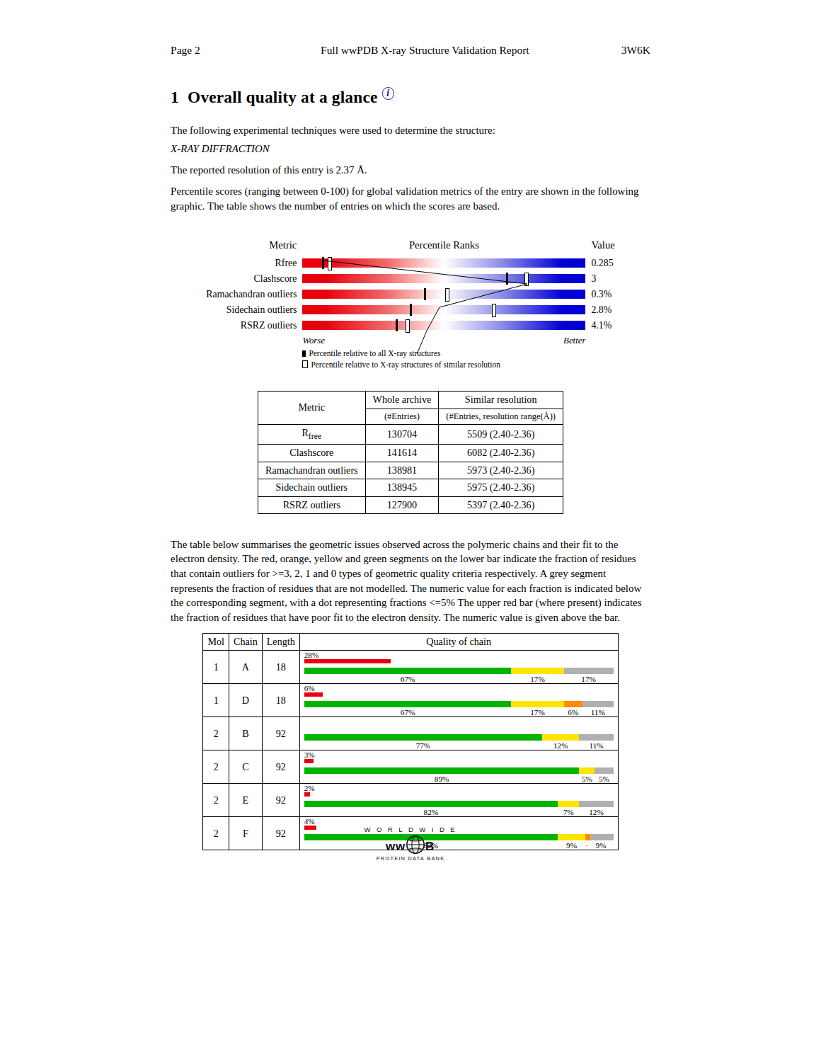Page 2
Full wwPDB X-ray Structure Validation Report
3W6K
1 Overall quality at a glance i
The following experimental techniques were used to determine the structure:
X-RAY DIFFRACTION
The reported resolution of this entry is 2.37 Å.
Percentile scores (ranging between 0-100) for global validation metrics of the entry are shown in the following graphic. The table shows the number of entries on which the scores are based.
| Metric | Percentile Ranks | Value |
| --- | --- | --- |
| Rfree | | 0.285 |
| Clashscore | | 3 |
| Ramachandran outliers | | 0.3% |
| Sidechain outliers | | 2.8% |
| RSRZ outliers | | 4.1% |
| | Worse Better Percentile relative to all X-ray structures Percentile relative to X-ray structures of similar resolution | |
| Metric | Whole archive | Similar resolution |
| --- | --- | --- |
| (#Entries) | (#Entries, resolution range(Å)) |
| R free | 130704 | 5509 (2.40-2.36) |
| Clashscore | 141614 | 6082 (2.40-2.36) |
| Ramachandran outliers | 138981 | 5973 (2.40-2.36) |
| Sidechain outliers | 138945 | 5975 (2.40-2.36) |
| RSRZ outliers | 127900 | 5397 (2.40-2.36) |
The table below summarises the geometric issues observed across the polymeric chains and their fit to the electron density. The red, orange, yellow and green segments on the lower bar indicate the fraction of residues that contain outliers for >=3, 2, 1 and 0 types of geometric quality criteria respectively. A grey segment represents the fraction of residues that are not modelled. The numeric value for each fraction is indicated below the corresponding segment, with a dot representing fractions <=5% The upper red bar (where present) indicates the fraction of residues that have poor fit to the electron density. The numeric value is given above the bar.
| Mol | Chain | Length | Quality of chain |
| --- | --- | --- | --- |
| 1 | A | 18 | 28% 67% 17% 17% |
| 1 | D | 18 | 6% 67% 17% 6% 11% |
| 2 | B | 92 | 77% 12% 11% |
| 2 | C | 92 | 3% 89% 5% 5% |
| 2 | E | 92 | 2% 82% 7% 12% |
| 2 | F | 92 | 4% 82% 9% · 9% |
W O R L D W I D E
w w B
PROTEIN DATA BANK